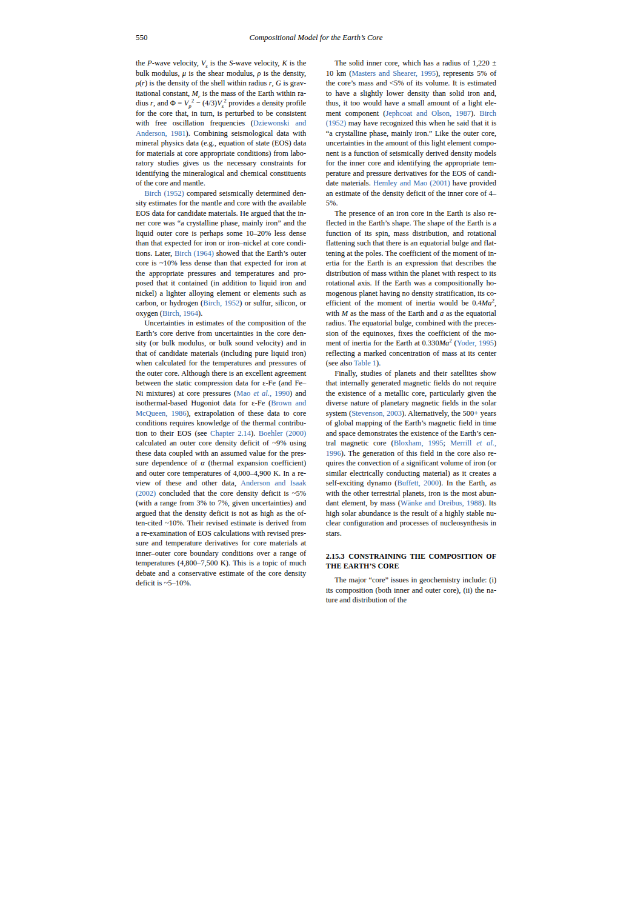550
Compositional Model for the Earth’s Core
the P-wave velocity, Vs is the S-wave velocity, K is the bulk modulus, μ is the shear modulus, ρ is the density, ρ(r) is the density of the shell within radius r, G is gravitational constant, Mr is the mass of the Earth within radius r, and Φ = Vp2 − (4/3)Vs2 provides a density profile for the core that, in turn, is perturbed to be consistent with free oscillation frequencies (Dziewonski and Anderson, 1981). Combining seismological data with mineral physics data (e.g., equation of state (EOS) data for materials at core appropriate conditions) from laboratory studies gives us the necessary constraints for identifying the mineralogical and chemical constituents of the core and mantle.
Birch (1952) compared seismically determined density estimates for the mantle and core with the available EOS data for candidate materials. He argued that the inner core was “a crystalline phase, mainly iron” and the liquid outer core is perhaps some 10–20% less dense than that expected for iron or iron–nickel at core conditions. Later, Birch (1964) showed that the Earth’s outer core is ~10% less dense than that expected for iron at the appropriate pressures and temperatures and proposed that it contained (in addition to liquid iron and nickel) a lighter alloying element or elements such as carbon, or hydrogen (Birch, 1952) or sulfur, silicon, or oxygen (Birch, 1964).
Uncertainties in estimates of the composition of the Earth’s core derive from uncertainties in the core density (or bulk modulus, or bulk sound velocity) and in that of candidate materials (including pure liquid iron) when calculated for the temperatures and pressures of the outer core. Although there is an excellent agreement between the static compression data for ε-Fe (and Fe–Ni mixtures) at core pressures (Mao et al., 1990) and isothermal-based Hugoniot data for ε-Fe (Brown and McQueen, 1986), extrapolation of these data to core conditions requires knowledge of the thermal contribution to their EOS (see Chapter 2.14). Boehler (2000) calculated an outer core density deficit of ~9% using these data coupled with an assumed value for the pressure dependence of α (thermal expansion coefficient) and outer core temperatures of 4,000–4,900 K. In a review of these and other data, Anderson and Isaak (2002) concluded that the core density deficit is ~5% (with a range from 3% to 7%, given uncertainties) and argued that the density deficit is not as high as the often-cited ~10%. Their revised estimate is derived from a re-examination of EOS calculations with revised pressure and temperature derivatives for core materials at inner–outer core boundary conditions over a range of temperatures (4,800–7,500 K). This is a topic of much debate and a conservative estimate of the core density deficit is ~5–10%.
The solid inner core, which has a radius of 1,220 ± 10 km (Masters and Shearer, 1995), represents 5% of the core’s mass and <5% of its volume. It is estimated to have a slightly lower density than solid iron and, thus, it too would have a small amount of a light element component (Jephcoat and Olson, 1987). Birch (1952) may have recognized this when he said that it is “a crystalline phase, mainly iron.” Like the outer core, uncertainties in the amount of this light element component is a function of seismically derived density models for the inner core and identifying the appropriate temperature and pressure derivatives for the EOS of candidate materials. Hemley and Mao (2001) have provided an estimate of the density deficit of the inner core of 4–5%.
The presence of an iron core in the Earth is also reflected in the Earth’s shape. The shape of the Earth is a function of its spin, mass distribution, and rotational flattening such that there is an equatorial bulge and flattening at the poles. The coefficient of the moment of inertia for the Earth is an expression that describes the distribution of mass within the planet with respect to its rotational axis. If the Earth was a compositionally homogenous planet having no density stratification, its coefficient of the moment of inertia would be 0.4Ma2, with M as the mass of the Earth and a as the equatorial radius. The equatorial bulge, combined with the precession of the equinoxes, fixes the coefficient of the moment of inertia for the Earth at 0.330Ma2 (Yoder, 1995) reflecting a marked concentration of mass at its center (see also Table 1).
Finally, studies of planets and their satellites show that internally generated magnetic fields do not require the existence of a metallic core, particularly given the diverse nature of planetary magnetic fields in the solar system (Stevenson, 2003). Alternatively, the 500+ years of global mapping of the Earth’s magnetic field in time and space demonstrates the existence of the Earth’s central magnetic core (Bloxham, 1995; Merrill et al., 1996). The generation of this field in the core also requires the convection of a significant volume of iron (or similar electrically conducting material) as it creates a self-exciting dynamo (Buffett, 2000). In the Earth, as with the other terrestrial planets, iron is the most abundant element, by mass (Wänke and Dreibus, 1988). Its high solar abundance is the result of a highly stable nuclear configuration and processes of nucleosynthesis in stars.
2.15.3 CONSTRAINING THE COMPOSITION OF THE EARTH’S CORE
The major “core” issues in geochemistry include: (i) its composition (both inner and outer core), (ii) the nature and distribution of the